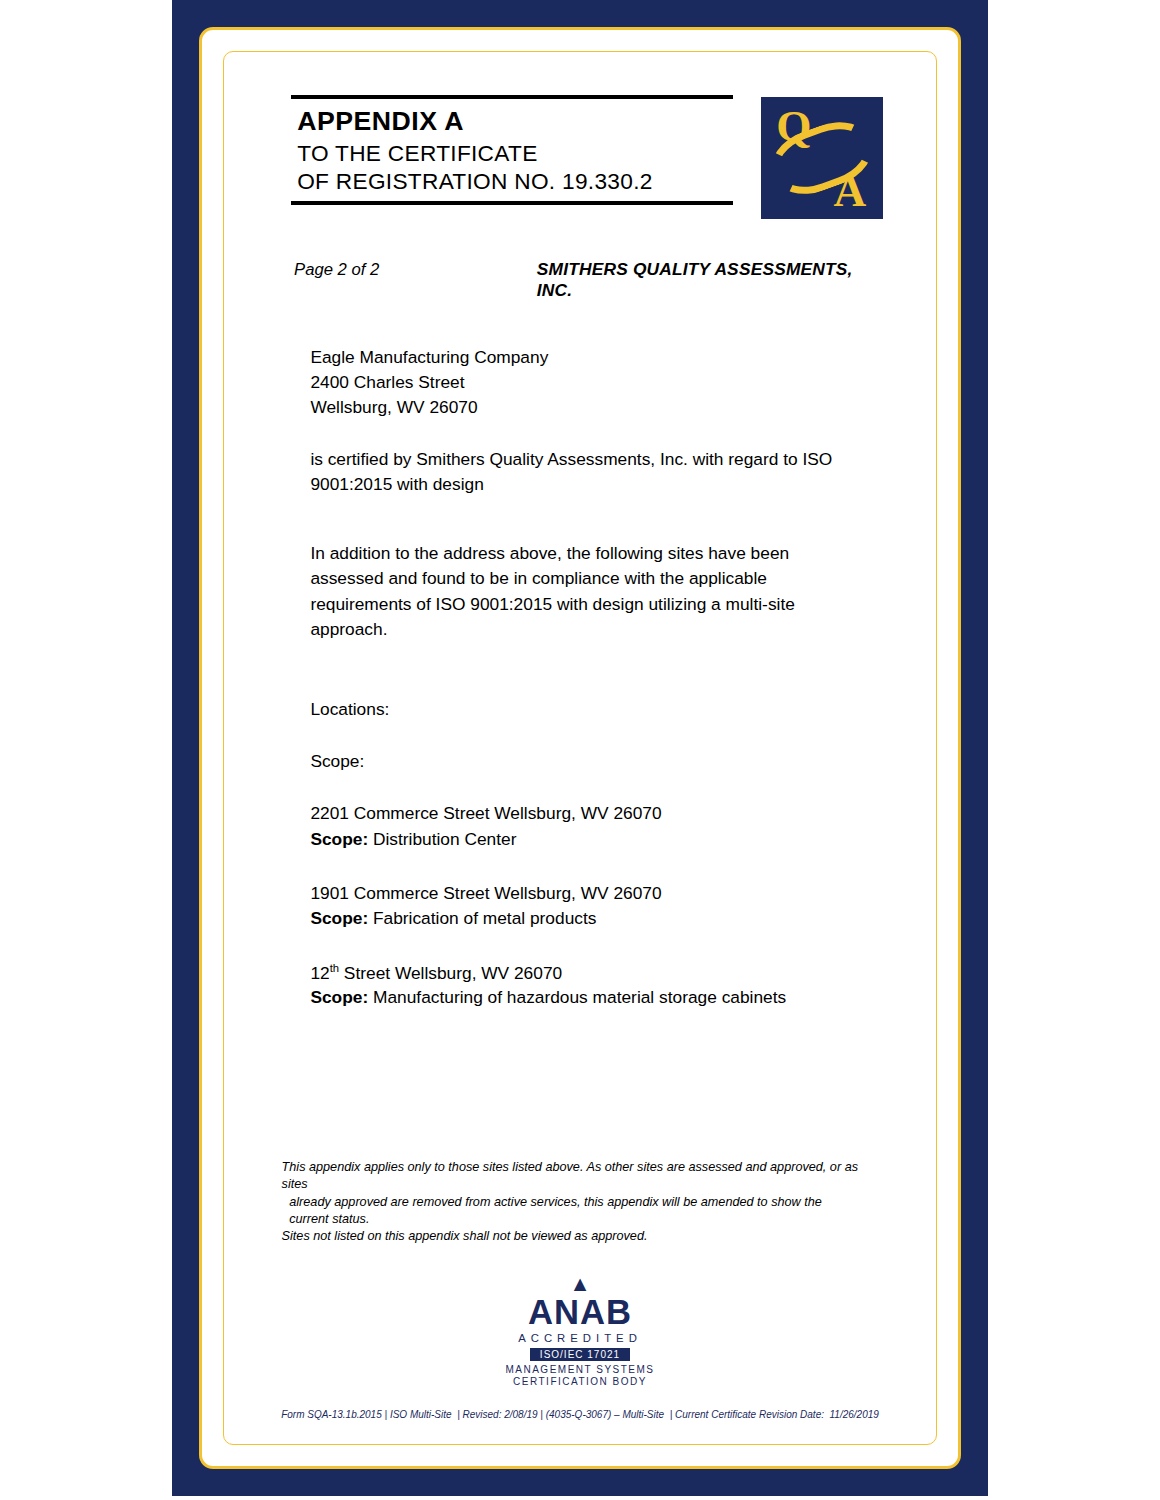APPENDIX A
TO THE CERTIFICATE
OF REGISTRATION NO. 19.330.2
Q A
Page 2 of 2
SMITHERS QUALITY ASSESSMENTS, INC.
Eagle Manufacturing Company
2400 Charles Street
Wellsburg, WV 26070
is certified by Smithers Quality Assessments, Inc. with regard to ISO 9001:2015 with design
In addition to the address above, the following sites have been assessed and found to be in compliance with the applicable requirements of ISO 9001:2015 with design utilizing a multi-site approach.
Locations:
Scope:
2201 Commerce Street Wellsburg, WV 26070
Scope: Distribution Center
1901 Commerce Street Wellsburg, WV 26070
Scope: Fabrication of metal products
12th Street Wellsburg, WV 26070
Scope: Manufacturing of hazardous material storage cabinets
This appendix applies only to those sites listed above. As other sites are assessed and approved, or as sites
already approved are removed from active services, this appendix will be amended to show the current status.
Sites not listed on this appendix shall not be viewed as approved.
▲
ANAB
ACCREDITED
ISO/IEC 17021
MANAGEMENT SYSTEMS
CERTIFICATION BODY
Form SQA-13.1b.2015 | ISO Multi-Site | Revised: 2/08/19 | (4035-Q-3067) – Multi-Site | Current Certificate Revision Date: 11/26/2019